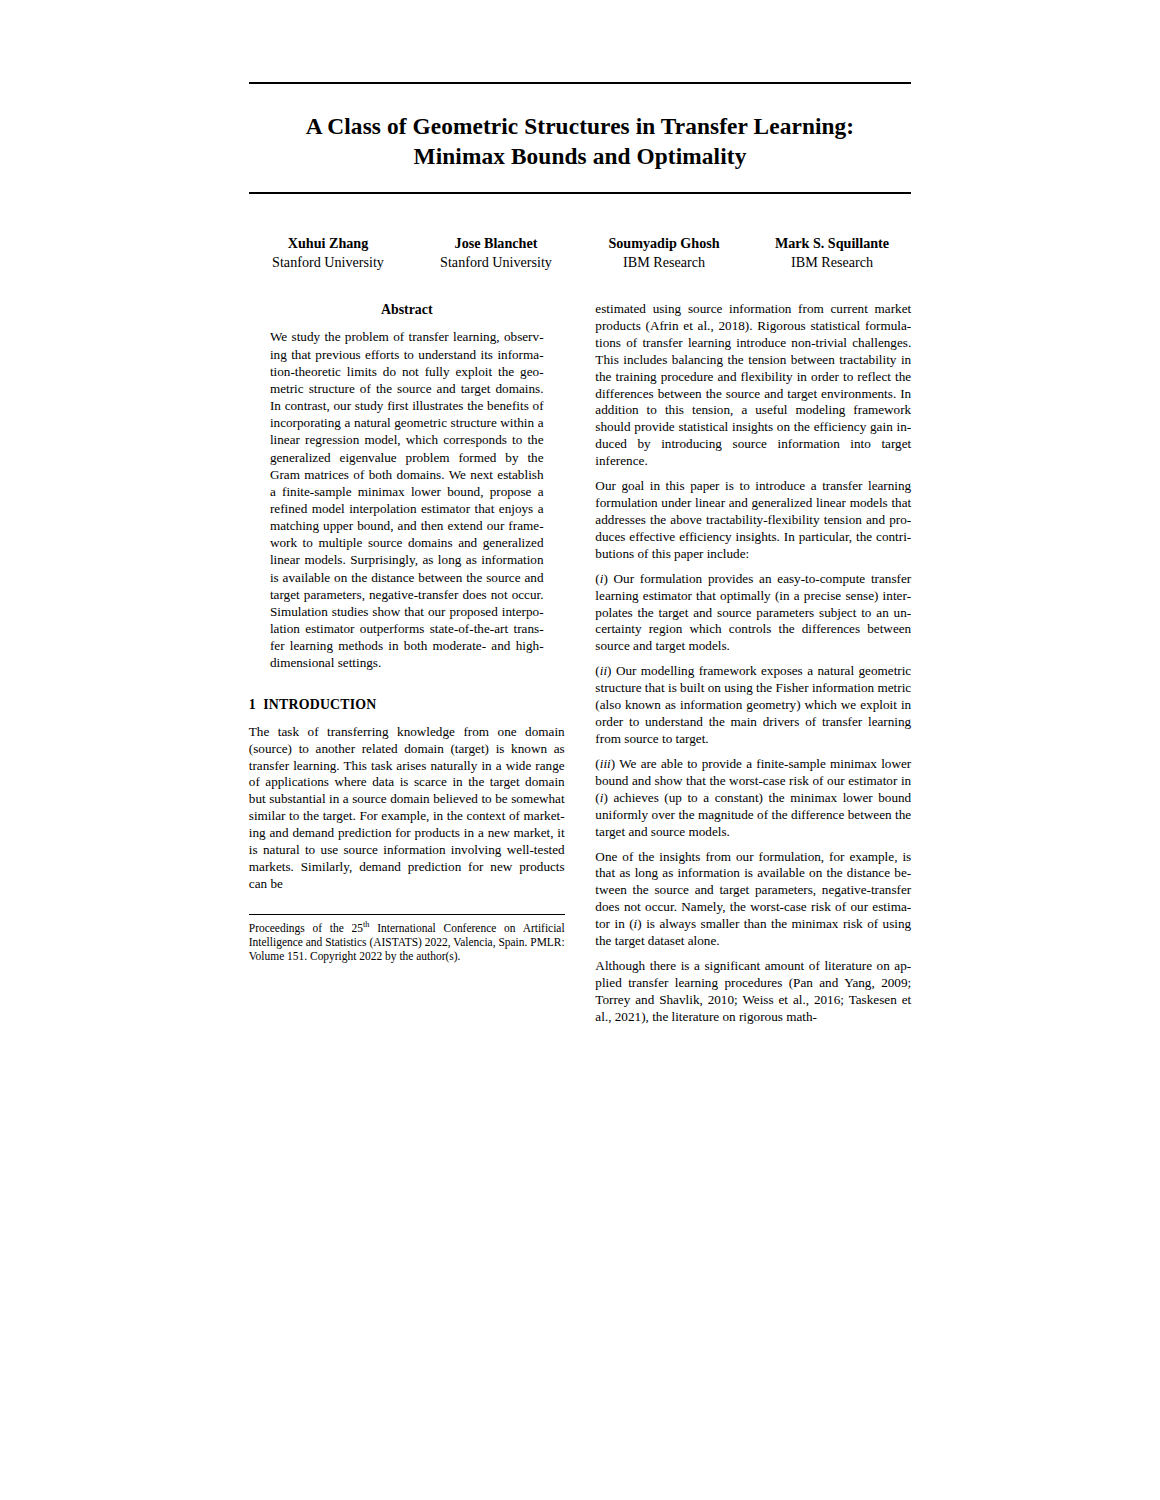A Class of Geometric Structures in Transfer Learning:
Minimax Bounds and Optimality
Xuhui Zhang
Stanford University
Jose Blanchet
Stanford University
Soumyadip Ghosh
IBM Research
Mark S. Squillante
IBM Research
Abstract
We study the problem of transfer learning, observing that previous efforts to understand its information-theoretic limits do not fully exploit the geometric structure of the source and target domains. In contrast, our study first illustrates the benefits of incorporating a natural geometric structure within a linear regression model, which corresponds to the generalized eigenvalue problem formed by the Gram matrices of both domains. We next establish a finite-sample minimax lower bound, propose a refined model interpolation estimator that enjoys a matching upper bound, and then extend our framework to multiple source domains and generalized linear models. Surprisingly, as long as information is available on the distance between the source and target parameters, negative-transfer does not occur. Simulation studies show that our proposed interpolation estimator outperforms state-of-the-art transfer learning methods in both moderate- and high-dimensional settings.
1 INTRODUCTION
The task of transferring knowledge from one domain (source) to another related domain (target) is known as transfer learning. This task arises naturally in a wide range of applications where data is scarce in the target domain but substantial in a source domain believed to be somewhat similar to the target. For example, in the context of marketing and demand prediction for products in a new market, it is natural to use source information involving well-tested markets. Similarly, demand prediction for new products can be
Proceedings of the 25th International Conference on Artificial Intelligence and Statistics (AISTATS) 2022, Valencia, Spain. PMLR: Volume 151. Copyright 2022 by the author(s).
estimated using source information from current market products (Afrin et al., 2018). Rigorous statistical formulations of transfer learning introduce non-trivial challenges. This includes balancing the tension between tractability in the training procedure and flexibility in order to reflect the differences between the source and target environments. In addition to this tension, a useful modeling framework should provide statistical insights on the efficiency gain induced by introducing source information into target inference.
Our goal in this paper is to introduce a transfer learning formulation under linear and generalized linear models that addresses the above tractability-flexibility tension and produces effective efficiency insights. In particular, the contributions of this paper include:
(i) Our formulation provides an easy-to-compute transfer learning estimator that optimally (in a precise sense) interpolates the target and source parameters subject to an uncertainty region which controls the differences between source and target models.
(ii) Our modelling framework exposes a natural geometric structure that is built on using the Fisher information metric (also known as information geometry) which we exploit in order to understand the main drivers of transfer learning from source to target.
(iii) We are able to provide a finite-sample minimax lower bound and show that the worst-case risk of our estimator in (i) achieves (up to a constant) the minimax lower bound uniformly over the magnitude of the difference between the target and source models.
One of the insights from our formulation, for example, is that as long as information is available on the distance between the source and target parameters, negative-transfer does not occur. Namely, the worst-case risk of our estimator in (i) is always smaller than the minimax risk of using the target dataset alone.
Although there is a significant amount of literature on applied transfer learning procedures (Pan and Yang, 2009; Torrey and Shavlik, 2010; Weiss et al., 2016; Taskesen et al., 2021), the literature on rigorous math-